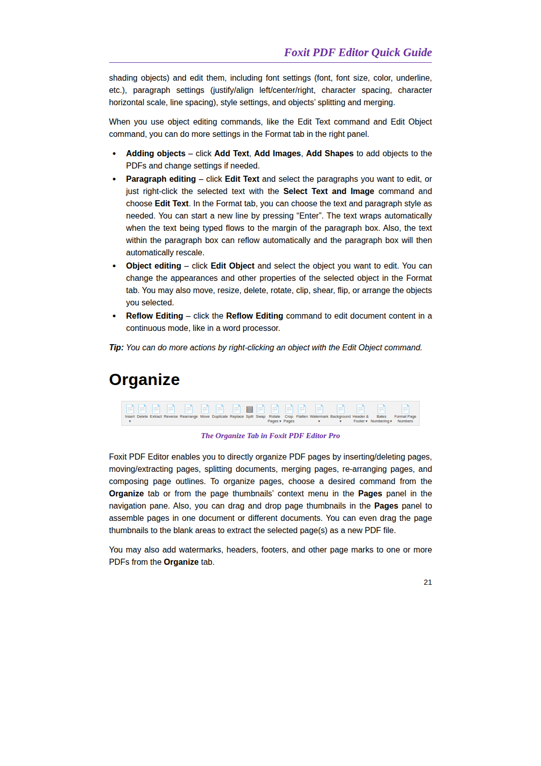Foxit PDF Editor Quick Guide
shading objects) and edit them, including font settings (font, font size, color, underline, etc.), paragraph settings (justify/align left/center/right, character spacing, character horizontal scale, line spacing), style settings, and objects’ splitting and merging.
When you use object editing commands, like the Edit Text command and Edit Object command, you can do more settings in the Format tab in the right panel.
Adding objects – click Add Text, Add Images, Add Shapes to add objects to the PDFs and change settings if needed.
Paragraph editing – click Edit Text and select the paragraphs you want to edit, or just right-click the selected text with the Select Text and Image command and choose Edit Text. In the Format tab, you can choose the text and paragraph style as needed. You can start a new line by pressing “Enter”. The text wraps automatically when the text being typed flows to the margin of the paragraph box. Also, the text within the paragraph box can reflow automatically and the paragraph box will then automatically rescale.
Object editing – click Edit Object and select the object you want to edit. You can change the appearances and other properties of the selected object in the Format tab. You may also move, resize, delete, rotate, clip, shear, flip, or arrange the objects you selected.
Reflow Editing – click the Reflow Editing command to edit document content in a continuous mode, like in a word processor.
Tip: You can do more actions by right-clicking an object with the Edit Object command.
Organize
📄Insert▾
📄Delete
📄Extract
📄Reverse
📄Rearrange
📄Move
📄Duplicate
📄Replace
▤Split
📄Swap
📄Rotate Pages ▾
📄Crop Pages
📄Flatten
📄Watermark▾
📄Background▾
📄Header &Footer ▾
📄Bates Numbering ▾
📄Format Page Numbers
The Organize Tab in Foxit PDF Editor Pro
Foxit PDF Editor enables you to directly organize PDF pages by inserting/deleting pages, moving/extracting pages, splitting documents, merging pages, re-arranging pages, and composing page outlines. To organize pages, choose a desired command from the Organize tab or from the page thumbnails’ context menu in the Pages panel in the navigation pane. Also, you can drag and drop page thumbnails in the Pages panel to assemble pages in one document or different documents. You can even drag the page thumbnails to the blank areas to extract the selected page(s) as a new PDF file.
You may also add watermarks, headers, footers, and other page marks to one or more PDFs from the Organize tab.
21